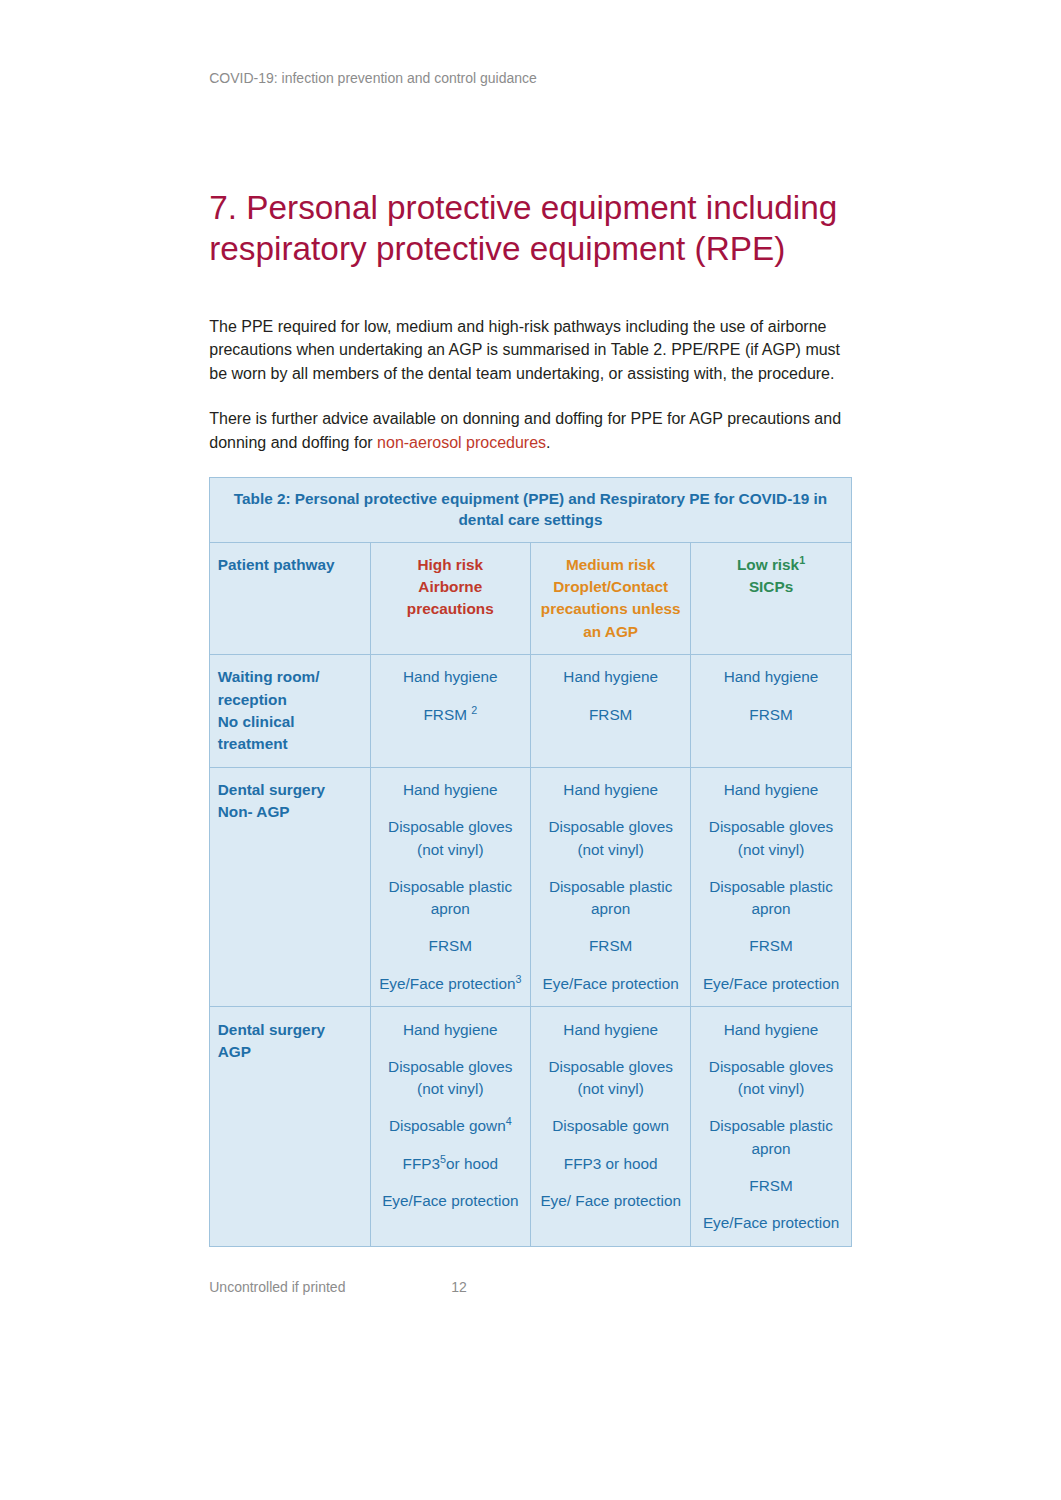COVID-19: infection prevention and control guidance
7. Personal protective equipment including respiratory protective equipment (RPE)
The PPE required for low, medium and high-risk pathways including the use of airborne precautions when undertaking an AGP is summarised in Table 2. PPE/RPE (if AGP) must be worn by all members of the dental team undertaking, or assisting with, the procedure.
There is further advice available on donning and doffing for PPE for AGP precautions and donning and doffing for non-aerosol procedures.
Table 2: Personal protective equipment (PPE) and Respiratory PE for COVID-19 in dental care settings
| Patient pathway | High risk Airborne precautions | Medium risk Droplet/Contact precautions unless an AGP | Low risk 1 SICPs |
| --- | --- | --- | --- |
| Waiting room/ reception No clinical treatment | Hand hygiene FRSM 2 | Hand hygiene FRSM | Hand hygiene FRSM |
| Dental surgery Non- AGP | Hand hygiene Disposable gloves (not vinyl) Disposable plastic apron FRSM Eye/Face protection 3 | Hand hygiene Disposable gloves (not vinyl) Disposable plastic apron FRSM Eye/Face protection | Hand hygiene Disposable gloves (not vinyl) Disposable plastic apron FRSM Eye/Face protection |
| Dental surgery AGP | Hand hygiene Disposable gloves (not vinyl) Disposable gown 4 FFP3 5 or hood Eye/Face protection | Hand hygiene Disposable gloves (not vinyl) Disposable gown FFP3 or hood Eye/ Face protection | Hand hygiene Disposable gloves (not vinyl) Disposable plastic apron FRSM Eye/Face protection |
Uncontrolled if printed 12